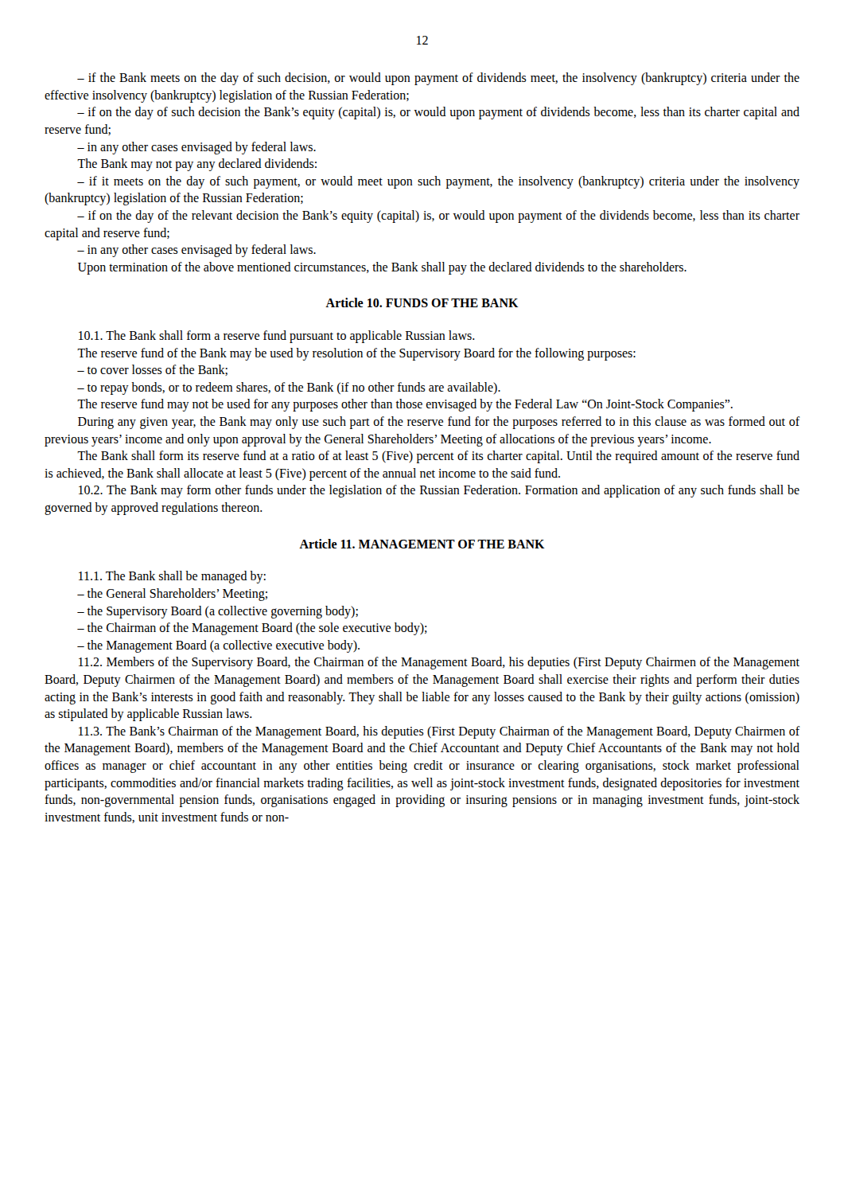12
– if the Bank meets on the day of such decision, or would upon payment of dividends meet, the insolvency (bankruptcy) criteria under the effective insolvency (bankruptcy) legislation of the Russian Federation;
– if on the day of such decision the Bank’s equity (capital) is, or would upon payment of dividends become, less than its charter capital and reserve fund;
– in any other cases envisaged by federal laws.
The Bank may not pay any declared dividends:
– if it meets on the day of such payment, or would meet upon such payment, the insolvency (bankruptcy) criteria under the insolvency (bankruptcy) legislation of the Russian Federation;
– if on the day of the relevant decision the Bank’s equity (capital) is, or would upon payment of the dividends become, less than its charter capital and reserve fund;
– in any other cases envisaged by federal laws.
Upon termination of the above mentioned circumstances, the Bank shall pay the declared dividends to the shareholders.
Article 10. FUNDS OF THE BANK
10.1. The Bank shall form a reserve fund pursuant to applicable Russian laws.
The reserve fund of the Bank may be used by resolution of the Supervisory Board for the following purposes:
– to cover losses of the Bank;
– to repay bonds, or to redeem shares, of the Bank (if no other funds are available).
The reserve fund may not be used for any purposes other than those envisaged by the Federal Law “On Joint-Stock Companies”.
During any given year, the Bank may only use such part of the reserve fund for the purposes referred to in this clause as was formed out of previous years’ income and only upon approval by the General Shareholders’ Meeting of allocations of the previous years’ income.
The Bank shall form its reserve fund at a ratio of at least 5 (Five) percent of its charter capital. Until the required amount of the reserve fund is achieved, the Bank shall allocate at least 5 (Five) percent of the annual net income to the said fund.
10.2. The Bank may form other funds under the legislation of the Russian Federation. Formation and application of any such funds shall be governed by approved regulations thereon.
Article 11. MANAGEMENT OF THE BANK
11.1. The Bank shall be managed by:
– the General Shareholders’ Meeting;
– the Supervisory Board (a collective governing body);
– the Chairman of the Management Board (the sole executive body);
– the Management Board (a collective executive body).
11.2. Members of the Supervisory Board, the Chairman of the Management Board, his deputies (First Deputy Chairmen of the Management Board, Deputy Chairmen of the Management Board) and members of the Management Board shall exercise their rights and perform their duties acting in the Bank’s interests in good faith and reasonably. They shall be liable for any losses caused to the Bank by their guilty actions (omission) as stipulated by applicable Russian laws.
11.3. The Bank’s Chairman of the Management Board, his deputies (First Deputy Chairman of the Management Board, Deputy Chairmen of the Management Board), members of the Management Board and the Chief Accountant and Deputy Chief Accountants of the Bank may not hold offices as manager or chief accountant in any other entities being credit or insurance or clearing organisations, stock market professional participants, commodities and/or financial markets trading facilities, as well as joint-stock investment funds, designated depositories for investment funds, non-governmental pension funds, organisations engaged in providing or insuring pensions or in managing investment funds, joint-stock investment funds, unit investment funds or non-